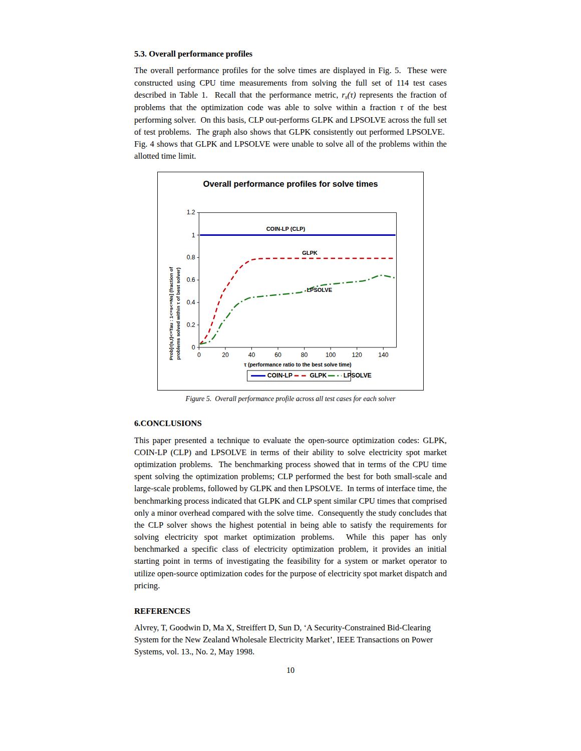5.3. Overall performance profiles
The overall performance profiles for the solve times are displayed in Fig. 5. These were constructed using CPU time measurements from solving the full set of 114 test cases described in Table 1. Recall that the performance metric, rs(τ) represents the fraction of problems that the optimization code was able to solve within a fraction τ of the best performing solver. On this basis, CLP out-performs GLPK and LPSOLVE across the full set of test problems. The graph also shows that GLPK consistently out performed LPSOLVE. Fig. 4 shows that GLPK and LPSOLVE were unable to solve all of the problems within the allotted time limit.
Overall performance profiles for solve times
Prob[r(s,t)<=Tau : 1<=s<=Ns] (fraction of problems solved within τ of best solver) 0 0.2 0.4 0.6 0.8 1 1.2 0 20 40 60 80 100 120 140 τ (performance ratio to the best solve time) COIN-LP (CLP) GLPK LPSOLVE COIN-LP GLPK LPSOLVE
Figure 5. Overall performance profile across all test cases for each solver
6.CONCLUSIONS
This paper presented a technique to evaluate the open-source optimization codes: GLPK, COIN-LP (CLP) and LPSOLVE in terms of their ability to solve electricity spot market optimization problems. The benchmarking process showed that in terms of the CPU time spent solving the optimization problems; CLP performed the best for both small-scale and large-scale problems, followed by GLPK and then LPSOLVE. In terms of interface time, the benchmarking process indicated that GLPK and CLP spent similar CPU times that comprised only a minor overhead compared with the solve time. Consequently the study concludes that the CLP solver shows the highest potential in being able to satisfy the requirements for solving electricity spot market optimization problems. While this paper has only benchmarked a specific class of electricity optimization problem, it provides an initial starting point in terms of investigating the feasibility for a system or market operator to utilize open-source optimization codes for the purpose of electricity spot market dispatch and pricing.
REFERENCES
Alvrey, T, Goodwin D, Ma X, Streiffert D, Sun D, ‘A Security-Constrained Bid-Clearing System for the New Zealand Wholesale Electricity Market’, IEEE Transactions on Power Systems, vol. 13., No. 2, May 1998.
10